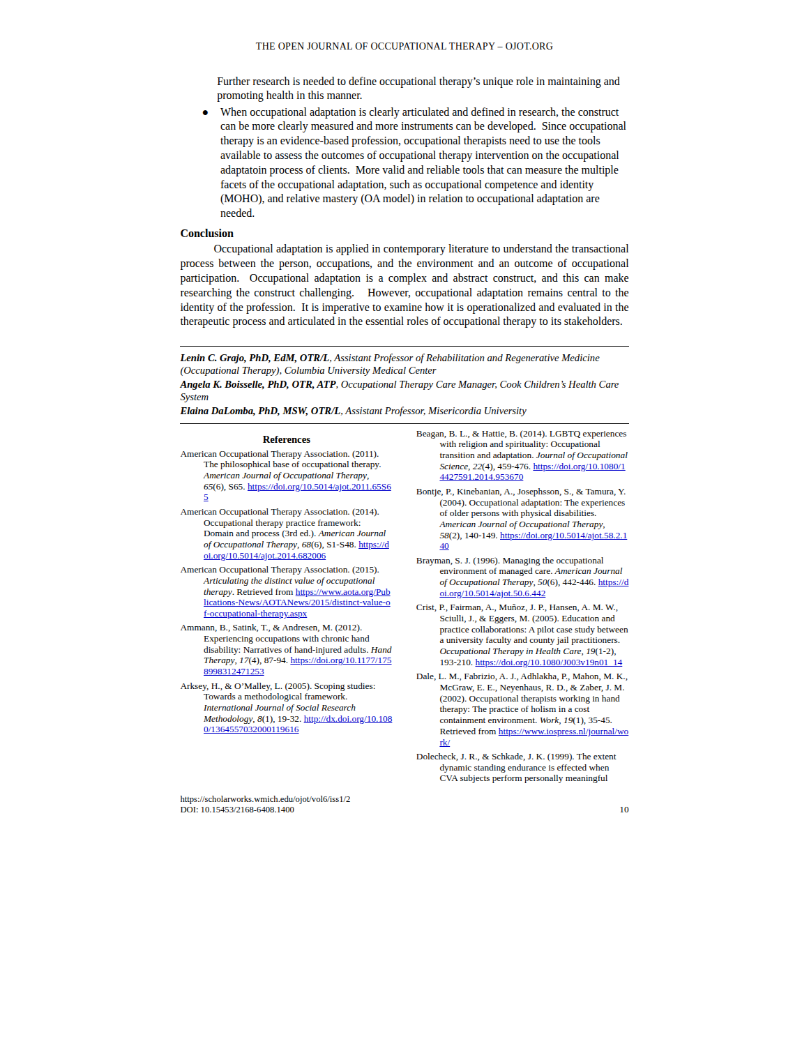THE OPEN JOURNAL OF OCCUPATIONAL THERAPY – OJOT.ORG
Further research is needed to define occupational therapy’s unique role in maintaining and promoting health in this manner.
●
When occupational adaptation is clearly articulated and defined in research, the construct can be more clearly measured and more instruments can be developed. Since occupational therapy is an evidence-based profession, occupational therapists need to use the tools available to assess the outcomes of occupational therapy intervention on the occupational adaptatoin process of clients. More valid and reliable tools that can measure the multiple facets of the occupational adaptation, such as occupational competence and identity (MOHO), and relative mastery (OA model) in relation to occupational adaptation are needed.
Conclusion
Occupational adaptation is applied in contemporary literature to understand the transactional process between the person, occupations, and the environment and an outcome of occupational participation. Occupational adaptation is a complex and abstract construct, and this can make researching the construct challenging. However, occupational adaptation remains central to the identity of the profession. It is imperative to examine how it is operationalized and evaluated in the therapeutic process and articulated in the essential roles of occupational therapy to its stakeholders.
Lenin C. Grajo, PhD, EdM, OTR/L, Assistant Professor of Rehabilitation and Regenerative Medicine (Occupational Therapy), Columbia University Medical Center
Angela K. Boisselle, PhD, OTR, ATP, Occupational Therapy Care Manager, Cook Children’s Health Care System
Elaina DaLomba, PhD, MSW, OTR/L, Assistant Professor, Misericordia University
References
American Occupational Therapy Association. (2011). The philosophical base of occupational therapy. American Journal of Occupational Therapy, 65(6), S65. https://doi.org/10.5014/ajot.2011.65S65
American Occupational Therapy Association. (2014). Occupational therapy practice framework: Domain and process (3rd ed.). American Journal of Occupational Therapy, 68(6), S1-S48. https://doi.org/10.5014/ajot.2014.682006
American Occupational Therapy Association. (2015). Articulating the distinct value of occupational therapy. Retrieved from https://www.aota.org/Publications-News/AOTANews/2015/distinct-value-of-occupational-therapy.aspx
Ammann, B., Satink, T., & Andresen, M. (2012). Experiencing occupations with chronic hand disability: Narratives of hand-injured adults. Hand Therapy, 17(4), 87-94. https://doi.org/10.1177/1758998312471253
Arksey, H., & O’Malley, L. (2005). Scoping studies: Towards a methodological framework. International Journal of Social Research Methodology, 8(1), 19-32. http://dx.doi.org/10.1080/1364557032000119616
Beagan, B. L., & Hattie, B. (2014). LGBTQ experiences with religion and spirituality: Occupational transition and adaptation. Journal of Occupational Science, 22(4), 459-476. https://doi.org/10.1080/14427591.2014.953670
Bontje, P., Kinebanian, A., Josephsson, S., & Tamura, Y. (2004). Occupational adaptation: The experiences of older persons with physical disabilities. American Journal of Occupational Therapy, 58(2), 140-149. https://doi.org/10.5014/ajot.58.2.140
Brayman, S. J. (1996). Managing the occupational environment of managed care. American Journal of Occupational Therapy, 50(6), 442-446. https://doi.org/10.5014/ajot.50.6.442
Crist, P., Fairman, A., Muñoz, J. P., Hansen, A. M. W., Sciulli, J., & Eggers, M. (2005). Education and practice collaborations: A pilot case study between a university faculty and county jail practitioners. Occupational Therapy in Health Care, 19(1-2), 193-210. https://doi.org/10.1080/J003v19n01_14
Dale, L. M., Fabrizio, A. J., Adhlakha, P., Mahon, M. K., McGraw, E. E., Neyenhaus, R. D., & Zaber, J. M. (2002). Occupational therapists working in hand therapy: The practice of holism in a cost containment environment. Work, 19(1), 35-45. Retrieved from https://www.iospress.nl/journal/work/
Dolecheck, J. R., & Schkade, J. K. (1999). The extent dynamic standing endurance is effected when CVA subjects perform personally meaningful
https://scholarworks.wmich.edu/ojot/vol6/iss1/2
DOI: 10.15453/2168-6408.1400
10